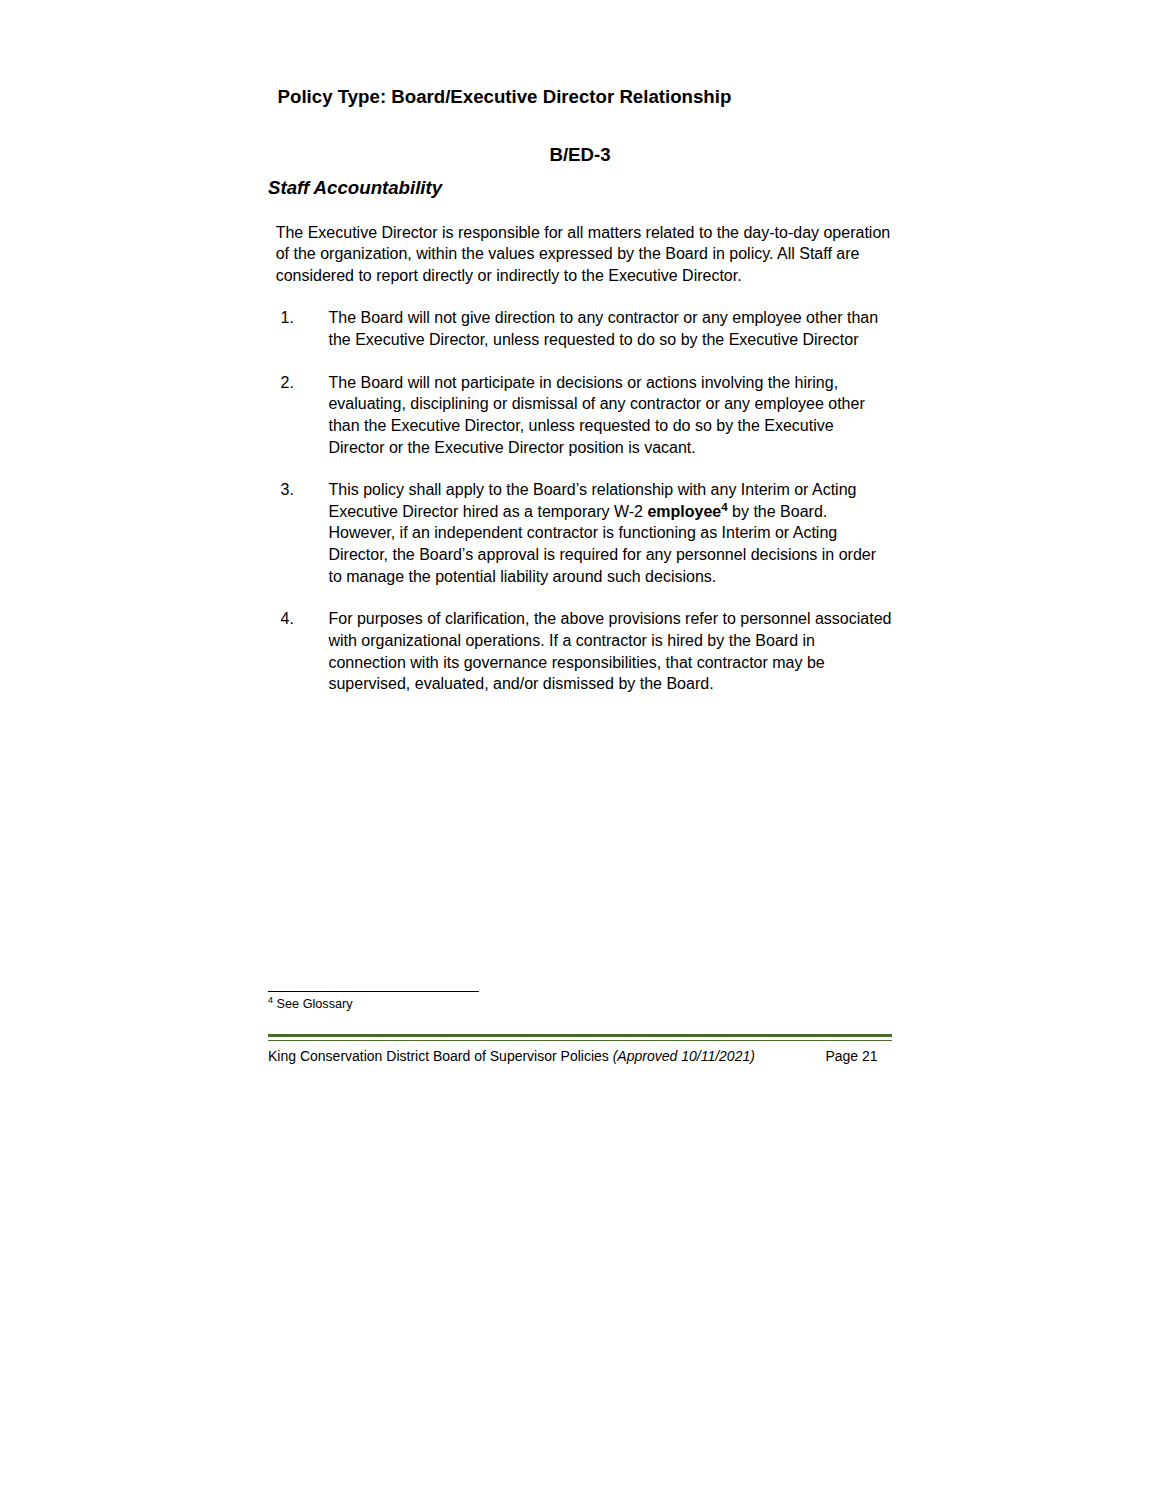Policy Type: Board/Executive Director Relationship
B/ED-3
Staff Accountability
The Executive Director is responsible for all matters related to the day-to-day operation of the organization, within the values expressed by the Board in policy. All Staff are considered to report directly or indirectly to the Executive Director.
The Board will not give direction to any contractor or any employee other than the Executive Director, unless requested to do so by the Executive Director
The Board will not participate in decisions or actions involving the hiring, evaluating, disciplining or dismissal of any contractor or any employee other than the Executive Director, unless requested to do so by the Executive Director or the Executive Director position is vacant.
This policy shall apply to the Board’s relationship with any Interim or Acting Executive Director hired as a temporary W-2 employee4 by the Board. However, if an independent contractor is functioning as Interim or Acting Director, the Board’s approval is required for any personnel decisions in order to manage the potential liability around such decisions.
For purposes of clarification, the above provisions refer to personnel associated with organizational operations. If a contractor is hired by the Board in connection with its governance responsibilities, that contractor may be supervised, evaluated, and/or dismissed by the Board.
4 See Glossary
King Conservation District Board of Supervisor Policies (Approved 10/11/2021) Page 21